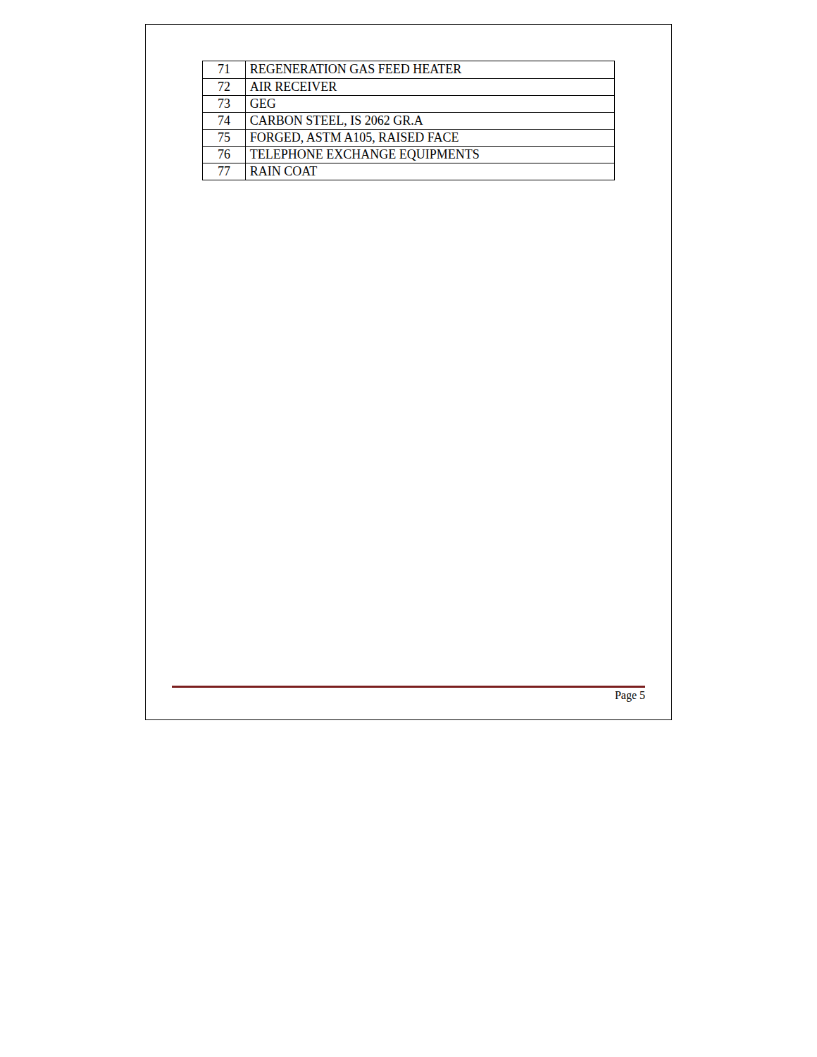| 71 | REGENERATION GAS FEED HEATER |
| 72 | AIR RECEIVER |
| 73 | GEG |
| 74 | CARBON STEEL, IS 2062 GR.A |
| 75 | FORGED, ASTM A105, RAISED FACE |
| 76 | TELEPHONE EXCHANGE EQUIPMENTS |
| 77 | RAIN COAT |
Page 5